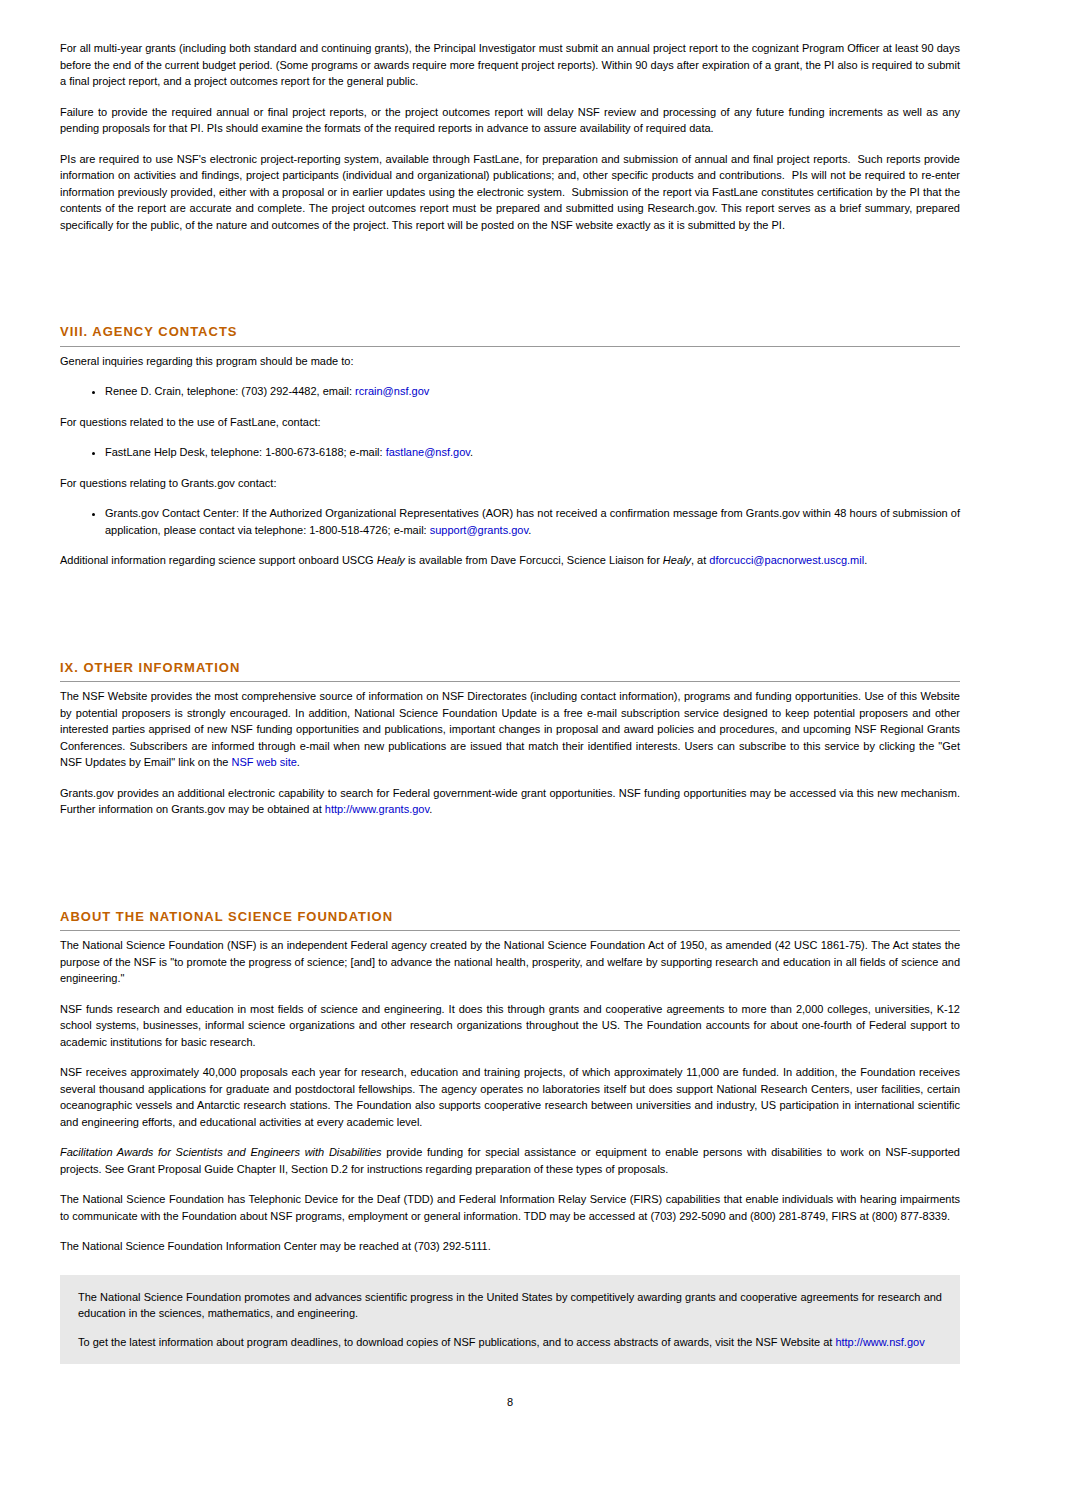For all multi-year grants (including both standard and continuing grants), the Principal Investigator must submit an annual project report to the cognizant Program Officer at least 90 days before the end of the current budget period. (Some programs or awards require more frequent project reports). Within 90 days after expiration of a grant, the PI also is required to submit a final project report, and a project outcomes report for the general public.
Failure to provide the required annual or final project reports, or the project outcomes report will delay NSF review and processing of any future funding increments as well as any pending proposals for that PI. PIs should examine the formats of the required reports in advance to assure availability of required data.
PIs are required to use NSF's electronic project-reporting system, available through FastLane, for preparation and submission of annual and final project reports. Such reports provide information on activities and findings, project participants (individual and organizational) publications; and, other specific products and contributions. PIs will not be required to re-enter information previously provided, either with a proposal or in earlier updates using the electronic system. Submission of the report via FastLane constitutes certification by the PI that the contents of the report are accurate and complete. The project outcomes report must be prepared and submitted using Research.gov. This report serves as a brief summary, prepared specifically for the public, of the nature and outcomes of the project. This report will be posted on the NSF website exactly as it is submitted by the PI.
VIII. AGENCY CONTACTS
General inquiries regarding this program should be made to:
Renee D. Crain, telephone: (703) 292-4482, email: rcrain@nsf.gov
For questions related to the use of FastLane, contact:
FastLane Help Desk, telephone: 1-800-673-6188; e-mail: fastlane@nsf.gov.
For questions relating to Grants.gov contact:
Grants.gov Contact Center: If the Authorized Organizational Representatives (AOR) has not received a confirmation message from Grants.gov within 48 hours of submission of application, please contact via telephone: 1-800-518-4726; e-mail: support@grants.gov.
Additional information regarding science support onboard USCG Healy is available from Dave Forcucci, Science Liaison for Healy, at dforcucci@pacnorwest.uscg.mil.
IX. OTHER INFORMATION
The NSF Website provides the most comprehensive source of information on NSF Directorates (including contact information), programs and funding opportunities. Use of this Website by potential proposers is strongly encouraged. In addition, National Science Foundation Update is a free e-mail subscription service designed to keep potential proposers and other interested parties apprised of new NSF funding opportunities and publications, important changes in proposal and award policies and procedures, and upcoming NSF Regional Grants Conferences. Subscribers are informed through e-mail when new publications are issued that match their identified interests. Users can subscribe to this service by clicking the "Get NSF Updates by Email" link on the NSF web site.
Grants.gov provides an additional electronic capability to search for Federal government-wide grant opportunities. NSF funding opportunities may be accessed via this new mechanism. Further information on Grants.gov may be obtained at http://www.grants.gov.
ABOUT THE NATIONAL SCIENCE FOUNDATION
The National Science Foundation (NSF) is an independent Federal agency created by the National Science Foundation Act of 1950, as amended (42 USC 1861-75). The Act states the purpose of the NSF is "to promote the progress of science; [and] to advance the national health, prosperity, and welfare by supporting research and education in all fields of science and engineering."
NSF funds research and education in most fields of science and engineering. It does this through grants and cooperative agreements to more than 2,000 colleges, universities, K-12 school systems, businesses, informal science organizations and other research organizations throughout the US. The Foundation accounts for about one-fourth of Federal support to academic institutions for basic research.
NSF receives approximately 40,000 proposals each year for research, education and training projects, of which approximately 11,000 are funded. In addition, the Foundation receives several thousand applications for graduate and postdoctoral fellowships. The agency operates no laboratories itself but does support National Research Centers, user facilities, certain oceanographic vessels and Antarctic research stations. The Foundation also supports cooperative research between universities and industry, US participation in international scientific and engineering efforts, and educational activities at every academic level.
Facilitation Awards for Scientists and Engineers with Disabilities provide funding for special assistance or equipment to enable persons with disabilities to work on NSF-supported projects. See Grant Proposal Guide Chapter II, Section D.2 for instructions regarding preparation of these types of proposals.
The National Science Foundation has Telephonic Device for the Deaf (TDD) and Federal Information Relay Service (FIRS) capabilities that enable individuals with hearing impairments to communicate with the Foundation about NSF programs, employment or general information. TDD may be accessed at (703) 292-5090 and (800) 281-8749, FIRS at (800) 877-8339.
The National Science Foundation Information Center may be reached at (703) 292-5111.
The National Science Foundation promotes and advances scientific progress in the United States by competitively awarding grants and cooperative agreements for research and education in the sciences, mathematics, and engineering.
To get the latest information about program deadlines, to download copies of NSF publications, and to access abstracts of awards, visit the NSF Website at http://www.nsf.gov
8